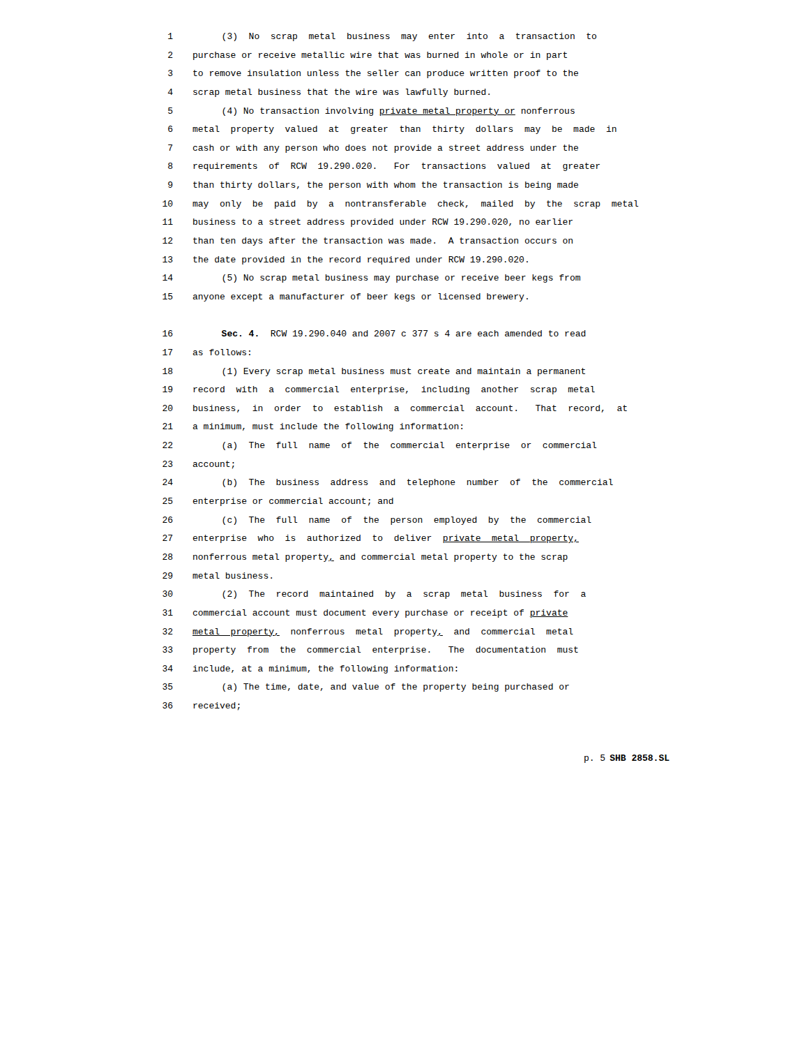1 (3) No scrap metal business may enter into a transaction to
2 purchase or receive metallic wire that was burned in whole or in part
3 to remove insulation unless the seller can produce written proof to the
4 scrap metal business that the wire was lawfully burned.
5 (4) No transaction involving private metal property or nonferrous
6 metal property valued at greater than thirty dollars may be made in
7 cash or with any person who does not provide a street address under the
8 requirements of RCW 19.290.020. For transactions valued at greater
9 than thirty dollars, the person with whom the transaction is being made
10 may only be paid by a nontransferable check, mailed by the scrap metal
11 business to a street address provided under RCW 19.290.020, no earlier
12 than ten days after the transaction was made. A transaction occurs on
13 the date provided in the record required under RCW 19.290.020.
14 (5) No scrap metal business may purchase or receive beer kegs from
15 anyone except a manufacturer of beer kegs or licensed brewery.
16 Sec. 4. RCW 19.290.040 and 2007 c 377 s 4 are each amended to read
17 as follows:
18 (1) Every scrap metal business must create and maintain a permanent
19 record with a commercial enterprise, including another scrap metal
20 business, in order to establish a commercial account. That record, at
21 a minimum, must include the following information:
22 (a) The full name of the commercial enterprise or commercial
23 account;
24 (b) The business address and telephone number of the commercial
25 enterprise or commercial account; and
26 (c) The full name of the person employed by the commercial
27 enterprise who is authorized to deliver private metal property,
28 nonferrous metal property, and commercial metal property to the scrap
29 metal business.
30 (2) The record maintained by a scrap metal business for a
31 commercial account must document every purchase or receipt of private
32 metal property, nonferrous metal property, and commercial metal
33 property from the commercial enterprise. The documentation must
34 include, at a minimum, the following information:
35 (a) The time, date, and value of the property being purchased or
36 received;
p. 5 SHB 2858.SL